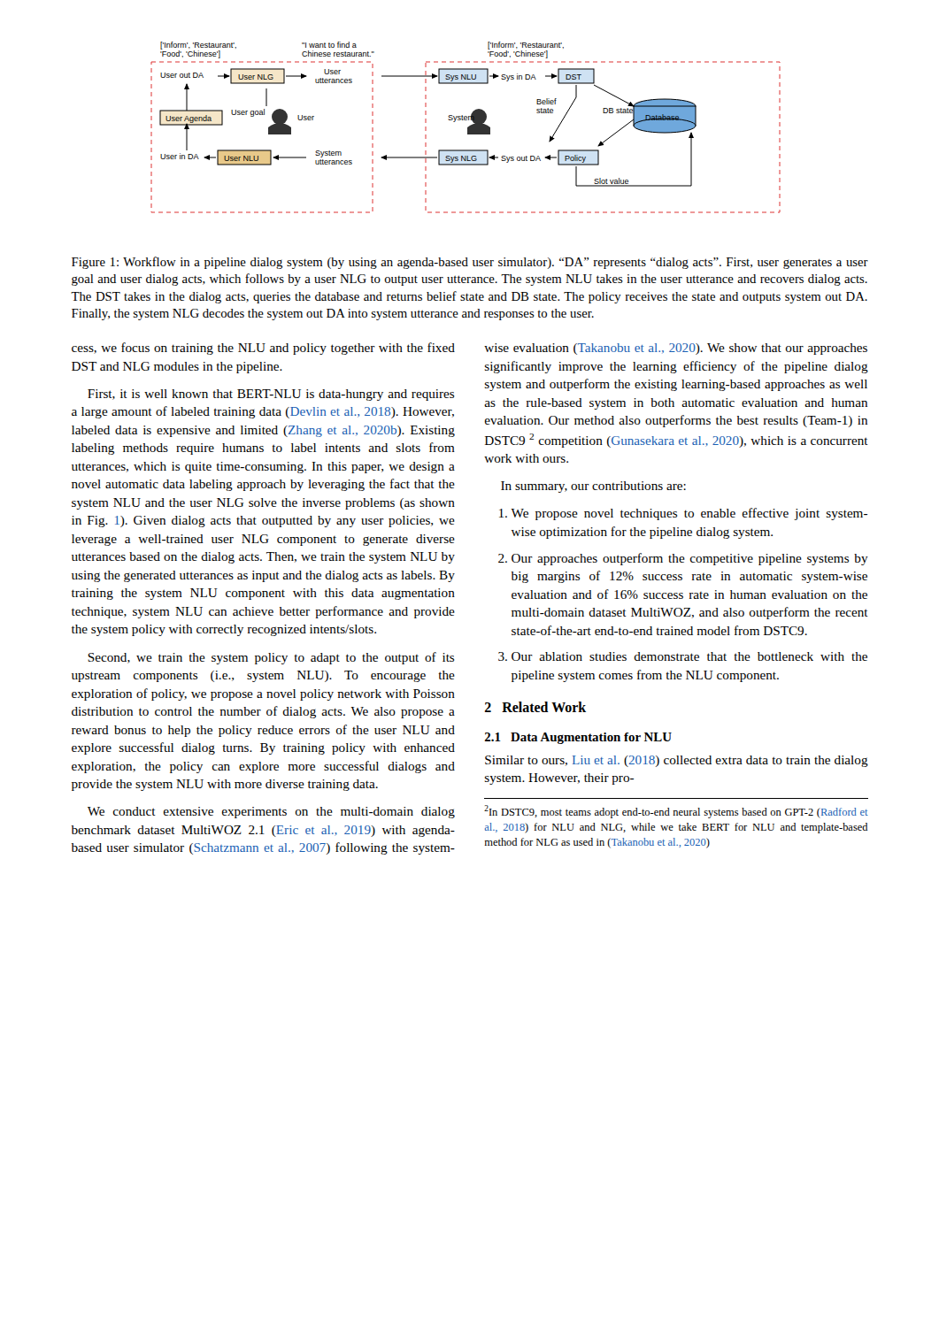['Inform', 'Restaurant', 'Food', 'Chinese'] "I want to find a Chinese restaurant." ['Inform', 'Restaurant', 'Food', 'Chinese'] User out DA User NLG User utterances User Agenda User goal User User in DA User NLU System utterances Sys NLU Sys in DA DST Belief state DB state Database System Sys NLG Sys out DA Policy Slot value
Figure 1: Workflow in a pipeline dialog system (by using an agenda-based user simulator). “DA” represents “dialog acts”. First, user generates a user goal and user dialog acts, which follows by a user NLG to output user utterance. The system NLU takes in the user utterance and recovers dialog acts. The DST takes in the dialog acts, queries the database and returns belief state and DB state. The policy receives the state and outputs system out DA. Finally, the system NLG decodes the system out DA into system utterance and responses to the user.
cess, we focus on training the NLU and policy together with the fixed DST and NLG modules in the pipeline.
First, it is well known that BERT-NLU is data-hungry and requires a large amount of labeled training data (Devlin et al., 2018). However, labeled data is expensive and limited (Zhang et al., 2020b). Existing labeling methods require humans to label intents and slots from utterances, which is quite time-consuming. In this paper, we design a novel automatic data labeling approach by leveraging the fact that the system NLU and the user NLG solve the inverse problems (as shown in Fig. 1). Given dialog acts that outputted by any user policies, we leverage a well-trained user NLG component to generate diverse utterances based on the dialog acts. Then, we train the system NLU by using the generated utterances as input and the dialog acts as labels. By training the system NLU component with this data augmentation technique, system NLU can achieve better performance and provide the system policy with correctly recognized intents/slots.
Second, we train the system policy to adapt to the output of its upstream components (i.e., system NLU). To encourage the exploration of policy, we propose a novel policy network with Poisson distribution to control the number of dialog acts. We also propose a reward bonus to help the policy reduce errors of the user NLU and explore successful dialog turns. By training policy with enhanced exploration, the policy can explore more successful dialogs and provide the system NLU with more diverse training data.
We conduct extensive experiments on the multi-domain dialog benchmark dataset MultiWOZ 2.1 (Eric et al., 2019) with agenda-based user simulator (Schatzmann et al., 2007) following the system-wise evaluation (Takanobu et al., 2020). We show that our approaches significantly improve the learning efficiency of the pipeline dialog system and outperform the existing learning-based approaches as well as the rule-based system in both automatic evaluation and human evaluation. Our method also outperforms the best results (Team-1) in DSTC9 2 competition (Gunasekara et al., 2020), which is a concurrent work with ours.
In summary, our contributions are:
We propose novel techniques to enable effective joint system-wise optimization for the pipeline dialog system.
Our approaches outperform the competitive pipeline systems by big margins of 12% success rate in automatic system-wise evaluation and of 16% success rate in human evaluation on the multi-domain dataset MultiWOZ, and also outperform the recent state-of-the-art end-to-end trained model from DSTC9.
Our ablation studies demonstrate that the bottleneck with the pipeline system comes from the NLU component.
2 Related Work
2.1 Data Augmentation for NLU
Similar to ours, Liu et al. (2018) collected extra data to train the dialog system. However, their pro-
2In DSTC9, most teams adopt end-to-end neural systems based on GPT-2 (Radford et al., 2018) for NLU and NLG, while we take BERT for NLU and template-based method for NLG as used in (Takanobu et al., 2020)